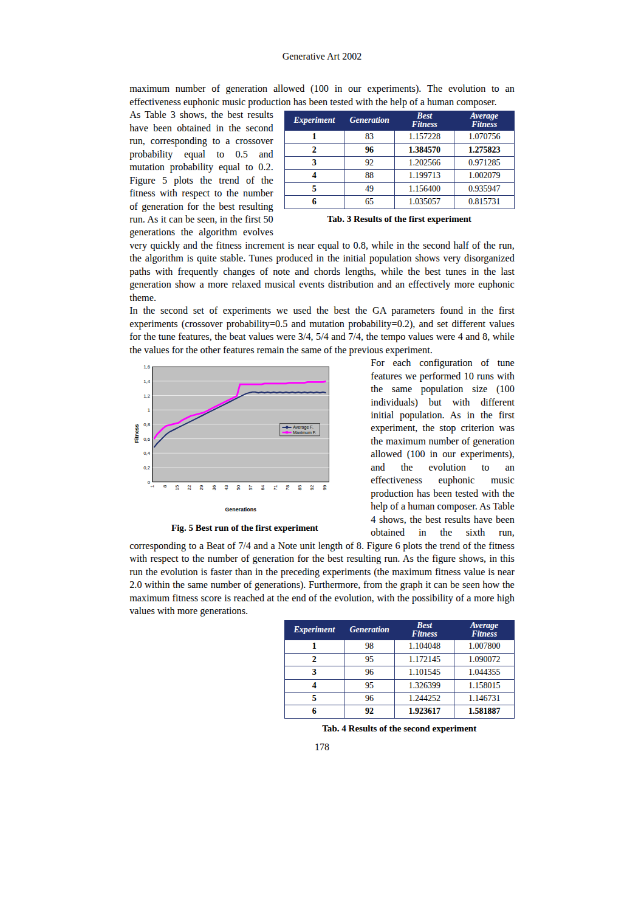Generative Art 2002
maximum number of generation allowed (100 in our experiments). The evolution to an effectiveness euphonic music production has been tested with the help of a human composer.
| Experiment | Generation | Best Fitness | Average Fitness |
| --- | --- | --- | --- |
| 1 | 83 | 1.157228 | 1.070756 |
| 2 | 96 | 1.384570 | 1.275823 |
| 3 | 92 | 1.202566 | 0.971285 |
| 4 | 88 | 1.199713 | 1.002079 |
| 5 | 49 | 1.156400 | 0.935947 |
| 6 | 65 | 1.035057 | 0.815731 |
Tab. 3 Results of the first experiment
As Table 3 shows, the best results have been obtained in the second run, corresponding to a crossover probability equal to 0.5 and mutation probability equal to 0.2. Figure 5 plots the trend of the fitness with respect to the number of generation for the best resulting run. As it can be seen, in the first 50 generations the algorithm evolves very quickly and the fitness increment is near equal to 0.8, while in the second half of the run, the algorithm is quite stable. Tunes produced in the initial population shows very disorganized paths with frequently changes of note and chords lengths, while the best tunes in the last generation show a more relaxed musical events distribution and an effectively more euphonic theme.
In the second set of experiments we used the best the GA parameters found in the first experiments (crossover probability=0.5 and mutation probability=0.2), and set different values for the tune features, the beat values were 3/4, 5/4 and 7/4, the tempo values were 4 and 8, while the values for the other features remain the same of the previous experiment.
0 0,2 0,4 0,6 0,8 1 1,2 1,4 1,6 Fitness Generations 1 8 15 22 29 36 43 50 57 64 71 78 85 92 99 Average F. Maximum F.
Fig. 5 Best run of the first experiment
For each configuration of tune features we performed 10 runs with the same population size (100 individuals) but with different initial population. As in the first experiment, the stop criterion was the maximum number of generation allowed (100 in our experiments), and the evolution to an effectiveness euphonic music production has been tested with the help of a human composer. As Table 4 shows, the best results have been obtained in the sixth run, corresponding to a Beat of 7/4 and a Note unit length of 8. Figure 6 plots the trend of the fitness with respect to the number of generation for the best resulting run. As the figure shows, in this run the evolution is faster than in the preceding experiments (the maximum fitness value is near 2.0 within the same number of generations). Furthermore, from the graph it can be seen how the maximum fitness score is reached at the end of the evolution, with the possibility of a more high values with more generations.
| Experiment | Generation | Best Fitness | Average Fitness |
| --- | --- | --- | --- |
| 1 | 98 | 1.104048 | 1.007800 |
| 2 | 95 | 1.172145 | 1.090072 |
| 3 | 96 | 1.101545 | 1.044355 |
| 4 | 95 | 1.326399 | 1.158015 |
| 5 | 96 | 1.244252 | 1.146731 |
| 6 | 92 | 1.923617 | 1.581887 |
Tab. 4 Results of the second experiment
178